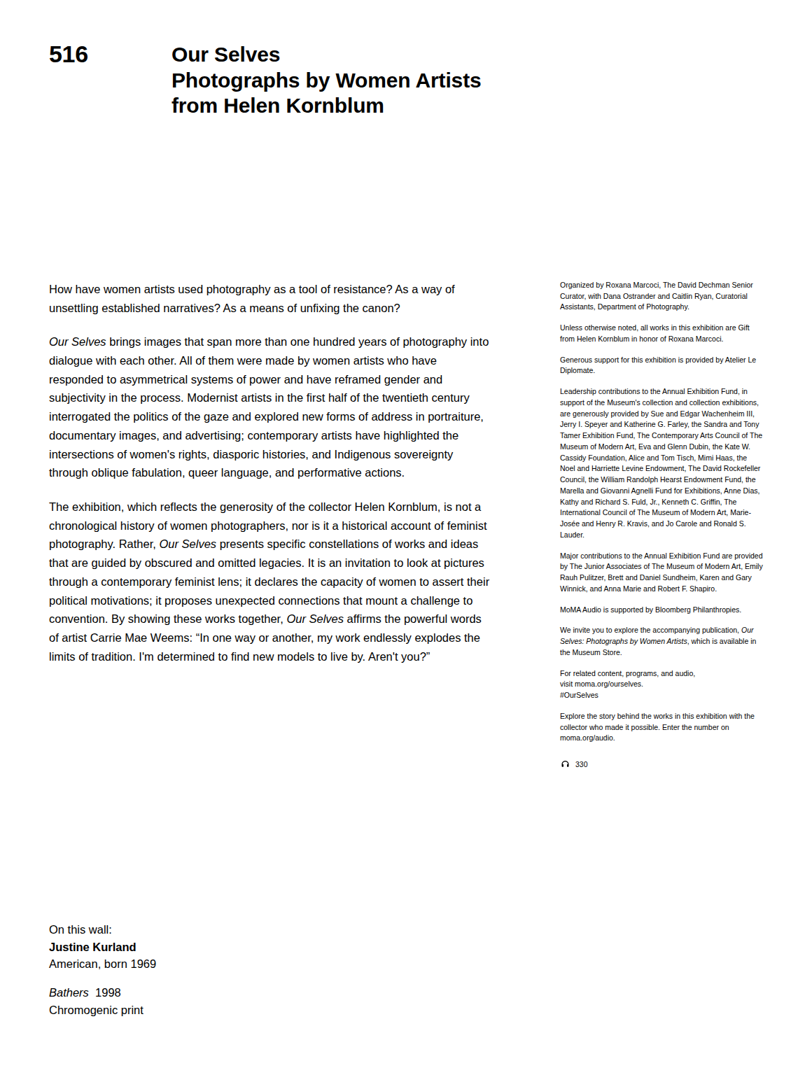516
Our Selves
Photographs by Women Artists
from Helen Kornblum
How have women artists used photography as a tool of resistance? As a way of unsettling established narratives? As a means of unfixing the canon?
Our Selves brings images that span more than one hundred years of photography into dialogue with each other. All of them were made by women artists who have responded to asymmetrical systems of power and have reframed gender and subjectivity in the process. Modernist artists in the first half of the twentieth century interrogated the politics of the gaze and explored new forms of address in portraiture, documentary images, and advertising; contemporary artists have highlighted the intersections of women's rights, diasporic histories, and Indigenous sovereignty through oblique fabulation, queer language, and performative actions.
The exhibition, which reflects the generosity of the collector Helen Kornblum, is not a chronological history of women photographers, nor is it a historical account of feminist photography. Rather, Our Selves presents specific constellations of works and ideas that are guided by obscured and omitted legacies. It is an invitation to look at pictures through a contemporary feminist lens; it declares the capacity of women to assert their political motivations; it proposes unexpected connections that mount a challenge to convention. By showing these works together, Our Selves affirms the powerful words of artist Carrie Mae Weems: “In one way or another, my work endlessly explodes the limits of tradition. I'm determined to find new models to live by. Aren't you?”
Organized by Roxana Marcoci, The David Dechman Senior Curator, with Dana Ostrander and Caitlin Ryan, Curatorial Assistants, Department of Photography.
Unless otherwise noted, all works in this exhibition are Gift from Helen Kornblum in honor of Roxana Marcoci.
Generous support for this exhibition is provided by Atelier Le Diplomate.
Leadership contributions to the Annual Exhibition Fund, in support of the Museum's collection and collection exhibitions, are generously provided by Sue and Edgar Wachenheim III, Jerry I. Speyer and Katherine G. Farley, the Sandra and Tony Tamer Exhibition Fund, The Contemporary Arts Council of The Museum of Modern Art, Eva and Glenn Dubin, the Kate W. Cassidy Foundation, Alice and Tom Tisch, Mimi Haas, the Noel and Harriette Levine Endowment, The David Rockefeller Council, the William Randolph Hearst Endowment Fund, the Marella and Giovanni Agnelli Fund for Exhibitions, Anne Dias, Kathy and Richard S. Fuld, Jr., Kenneth C. Griffin, The International Council of The Museum of Modern Art, Marie-Josée and Henry R. Kravis, and Jo Carole and Ronald S. Lauder.
Major contributions to the Annual Exhibition Fund are provided by The Junior Associates of The Museum of Modern Art, Emily Rauh Pulitzer, Brett and Daniel Sundheim, Karen and Gary Winnick, and Anna Marie and Robert F. Shapiro.
MoMA Audio is supported by Bloomberg Philanthropies.
We invite you to explore the accompanying publication, Our Selves: Photographs by Women Artists, which is available in the Museum Store.
For related content, programs, and audio,
visit moma.org/ourselves.
#OurSelves
Explore the story behind the works in this exhibition with the collector who made it possible. Enter the number on moma.org/audio.
330
On this wall:
Justine Kurland
American, born 1969
Bathers 1998
Chromogenic print